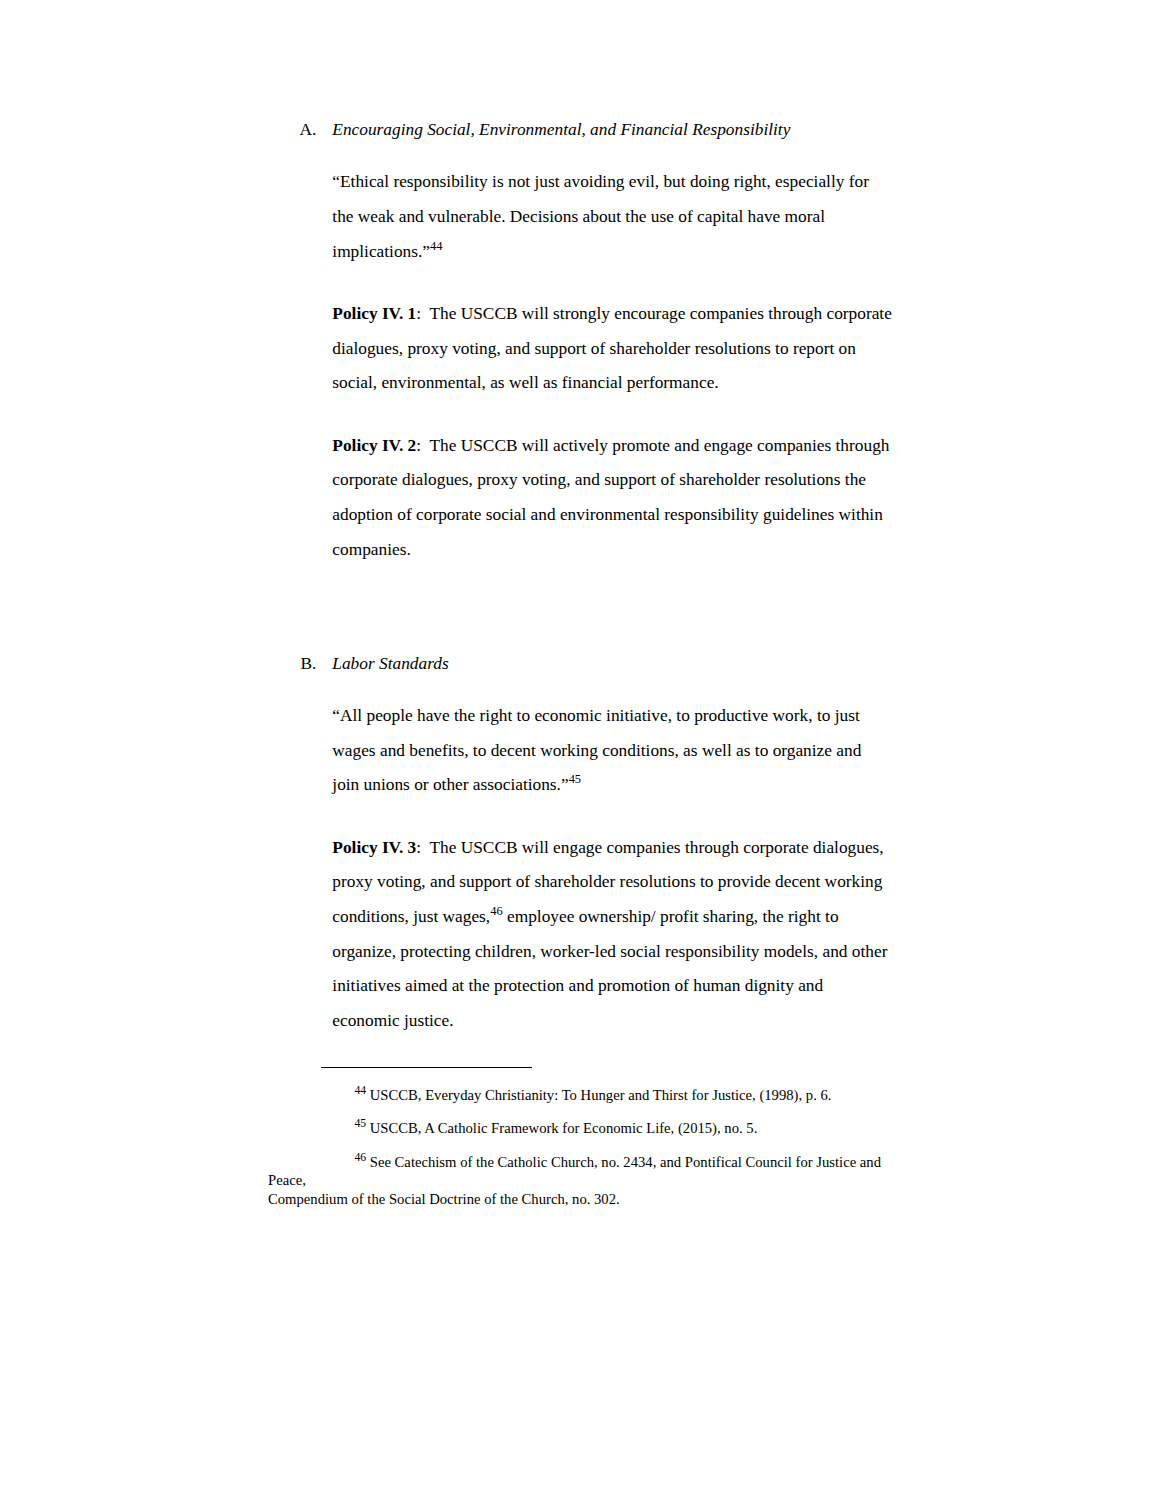Encouraging Social, Environmental, and Financial Responsibility
“Ethical responsibility is not just avoiding evil, but doing right, especially for the weak and vulnerable. Decisions about the use of capital have moral implications.”44
Policy IV. 1: The USCCB will strongly encourage companies through corporate dialogues, proxy voting, and support of shareholder resolutions to report on social, environmental, as well as financial performance.
Policy IV. 2: The USCCB will actively promote and engage companies through corporate dialogues, proxy voting, and support of shareholder resolutions the adoption of corporate social and environmental responsibility guidelines within companies.
Labor Standards
“All people have the right to economic initiative, to productive work, to just wages and benefits, to decent working conditions, as well as to organize and join unions or other associations.”45
Policy IV. 3: The USCCB will engage companies through corporate dialogues, proxy voting, and support of shareholder resolutions to provide decent working conditions, just wages,46 employee ownership/ profit sharing, the right to organize, protecting children, worker-led social responsibility models, and other initiatives aimed at the protection and promotion of human dignity and economic justice.
44 USCCB, Everyday Christianity: To Hunger and Thirst for Justice, (1998), p. 6.
45 USCCB, A Catholic Framework for Economic Life, (2015), no. 5.
46 See Catechism of the Catholic Church, no. 2434, and Pontifical Council for Justice and Peace,
Compendium of the Social Doctrine of the Church, no. 302.